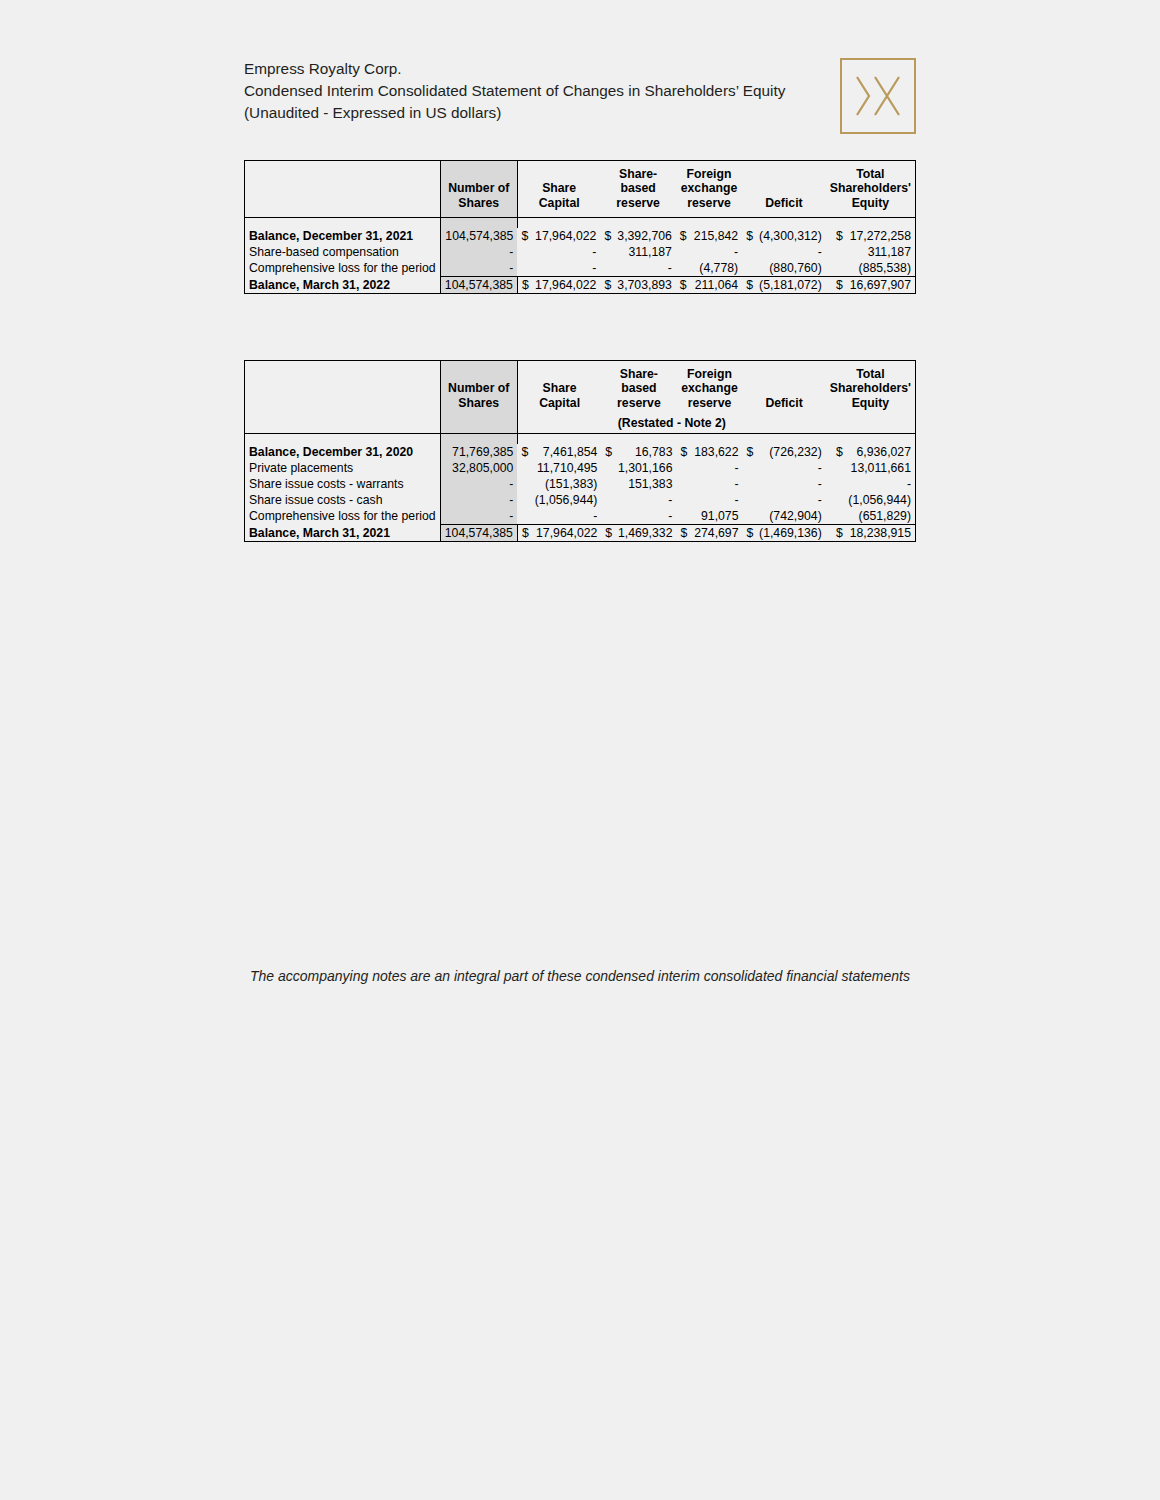Empress Royalty Corp.
Condensed Interim Consolidated Statement of Changes in Shareholders’ Equity
(Unaudited - Expressed in US dollars)
| | Number of Shares | Share Capital | Share-based reserve | Foreign exchange reserve | Deficit | Total Shareholders' Equity |
| Balance, December 31, 2021 | 104,574,385 | $ | 17,964,022 | $ | 3,392,706 | $ | 215,842 | $ | (4,300,312) | $ 17,272,258 |
| Share-based compensation | - | | - | | 311,187 | | - | | - | 311,187 |
| Comprehensive loss for the period | - | | - | | - | | (4,778) | | (880,760) | (885,538) |
| Balance, March 31, 2022 | 104,574,385 | $ | 17,964,022 | $ | 3,703,893 | $ | 211,064 | $ | (5,181,072) | $ 16,697,907 |
| | Number of Shares | Share Capital | Share-based reserve | Foreign exchange reserve | Deficit | Total Shareholders' Equity |
| | | (Restated - Note 2) | |
| Balance, December 31, 2020 | 71,769,385 | $ | 7,461,854 | $ | 16,783 | $ | 183,622 | $ | (726,232) | $ 6,936,027 |
| Private placements | 32,805,000 | | 11,710,495 | | 1,301,166 | | - | | - | 13,011,661 |
| Share issue costs - warrants | - | | (151,383) | | 151,383 | | - | | - | - |
| Share issue costs - cash | - | | (1,056,944) | | - | | - | | - | (1,056,944) |
| Comprehensive loss for the period | - | | - | | - | | 91,075 | | (742,904) | (651,829) |
| Balance, March 31, 2021 | 104,574,385 | $ | 17,964,022 | $ | 1,469,332 | $ | 274,697 | $ | (1,469,136) | $ 18,238,915 |
The accompanying notes are an integral part of these condensed interim consolidated financial statements